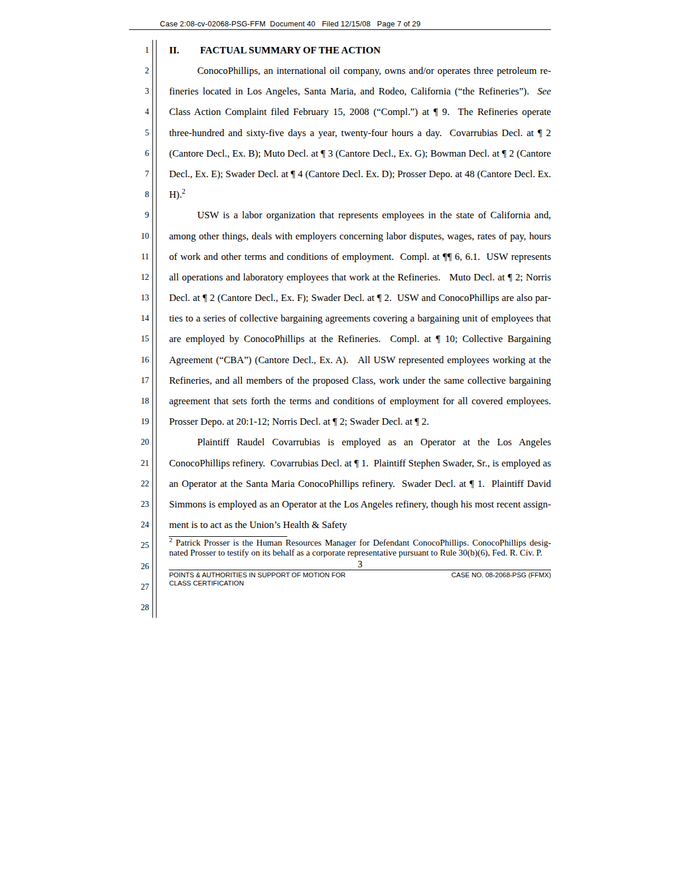Case 2:08-cv-02068-PSG-FFM Document 40 Filed 12/15/08 Page 7 of 29
1
2
3
4
5
6
7
8
9
10
11
12
13
14
15
16
17
18
19
20
21
22
23
24
25
26
27
28
II. FACTUAL SUMMARY OF THE ACTION
ConocoPhillips, an international oil company, owns and/or operates three petroleum refineries located in Los Angeles, Santa Maria, and Rodeo, California (“the Refineries”). See Class Action Complaint filed February 15, 2008 (“Compl.”) at ¶ 9. The Refineries operate three-hundred and sixty-five days a year, twenty-four hours a day. Covarrubias Decl. at ¶ 2 (Cantore Decl., Ex. B); Muto Decl. at ¶ 3 (Cantore Decl., Ex. G); Bowman Decl. at ¶ 2 (Cantore Decl., Ex. E); Swader Decl. at ¶ 4 (Cantore Decl. Ex. D); Prosser Depo. at 48 (Cantore Decl. Ex. H).2
USW is a labor organization that represents employees in the state of California and, among other things, deals with employers concerning labor disputes, wages, rates of pay, hours of work and other terms and conditions of employment. Compl. at ¶¶ 6, 6.1. USW represents all operations and laboratory employees that work at the Refineries. Muto Decl. at ¶ 2; Norris Decl. at ¶ 2 (Cantore Decl., Ex. F); Swader Decl. at ¶ 2. USW and ConocoPhillips are also parties to a series of collective bargaining agreements covering a bargaining unit of employees that are employed by ConocoPhillips at the Refineries. Compl. at ¶ 10; Collective Bargaining Agreement (“CBA”) (Cantore Decl., Ex. A). All USW represented employees working at the Refineries, and all members of the proposed Class, work under the same collective bargaining agreement that sets forth the terms and conditions of employment for all covered employees. Prosser Depo. at 20:1-12; Norris Decl. at ¶ 2; Swader Decl. at ¶ 2.
Plaintiff Raudel Covarrubias is employed as an Operator at the Los Angeles ConocoPhillips refinery. Covarrubias Decl. at ¶ 1. Plaintiff Stephen Swader, Sr., is employed as an Operator at the Santa Maria ConocoPhillips refinery. Swader Decl. at ¶ 1. Plaintiff David Simmons is employed as an Operator at the Los Angeles refinery, though his most recent assignment is to act as the Union’s Health & Safety
2 Patrick Prosser is the Human Resources Manager for Defendant ConocoPhillips. ConocoPhillips designated Prosser to testify on its behalf as a corporate representative pursuant to Rule 30(b)(6), Fed. R. Civ. P.
3
POINTS & AUTHORITIES IN SUPPORT OF MOTION FOR
CLASS CERTIFICATION
CASE NO. 08-2068-PSG (FFMX)